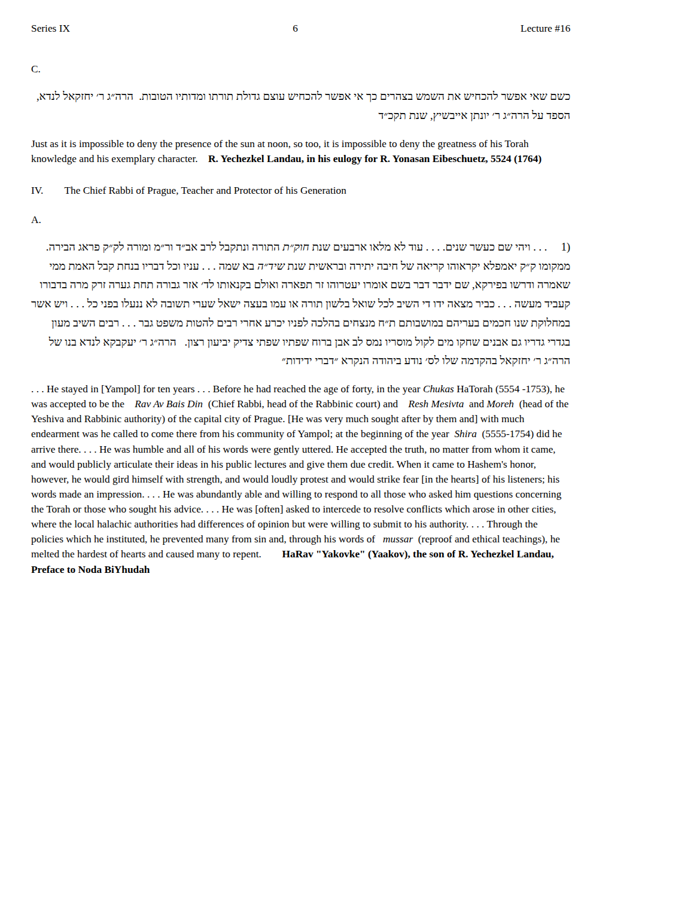Series IX 6 Lecture #16
C.
כשם שאי אפשר להכחיש את השמש בצהרים כך אי אפשר להכחיש עוצם גדולת תורתו ומדותיו הטובות. הרה״ג ר׳ יחזקאל לנדא, הספד על הרה״ג ר׳ יונתן אייבשיץ, שנת תקכ״ד
Just as it is impossible to deny the presence of the sun at noon, so too, it is impossible to deny the greatness of his Torah knowledge and his exemplary character. R. Yechezkel Landau, in his eulogy for R. Yonasan Eibeschuetz, 5524 (1764)
IV. The Chief Rabbi of Prague, Teacher and Protector of his Generation
A.
(1 . . . ויהי שם כעשר שנים. . . . עוד לא מלאו ארבעים שנת חוק״ת התורה ונתקבל לרב אב״ד ור״מ ומורה לק״ק פראג הבירה. ממקומו ק״ק יאמפלא יקראוהו קריאה של חיבה יתירה ובראשית שנת שיד״ה בא שמה . . . עניו וכל דבריו בנחת קבל האמת ממי שאמרה ודרשו בפירקא, שם ידבר דבר בשם אומרו יעטרוהו זר תפארה ואולם בקנאותו לד׳ אזר גבורה תחת גערה זרק מרה בדבורו קעביד מעשה . . . כביר מצאה ידו די השיב לכל שואל בלשון תורה או עמו בעצה ישאל שערי תשובה לא ננעלו בפני כל . . . ויש אשר במחלוקת שנו חכמים בעריהם במושבותם ת״ח מנצחים בהלכה לפניו יכרע אחרי רבים להטות משפט גבר . . . רבים השיב מעון בגדרי גדריו גם אבנים שחקו מים לקול מוסריו נמס לב אבן ברוח שפתיו שפתי צדיק יביעון רצון. הרה״ג ר׳ יעקבקא לנדא בנו של הרה״ג ר׳ יחזקאל בהקדמה שלו לס׳ נודע ביהודה הנקרא ״דברי ידידות״
. . . He stayed in [Yampol] for ten years . . . Before he had reached the age of forty, in the year Chukas HaTorah (5554 -1753), he was accepted to be the Rav Av Bais Din (Chief Rabbi, head of the Rabbinic court) and Resh Mesivta and Moreh (head of the Yeshiva and Rabbinic authority) of the capital city of Prague. [He was very much sought after by them and] with much endearment was he called to come there from his community of Yampol; at the beginning of the year Shira (5555-1754) did he arrive there. . . . He was humble and all of his words were gently uttered. He accepted the truth, no matter from whom it came, and would publicly articulate their ideas in his public lectures and give them due credit. When it came to Hashem's honor, however, he would gird himself with strength, and would loudly protest and would strike fear [in the hearts] of his listeners; his words made an impression. . . . He was abundantly able and willing to respond to all those who asked him questions concerning the Torah or those who sought his advice. . . . He was [often] asked to intercede to resolve conflicts which arose in other cities, where the local halachic authorities had differences of opinion but were willing to submit to his authority. . . . Through the policies which he instituted, he prevented many from sin and, through his words of mussar (reproof and ethical teachings), he melted the hardest of hearts and caused many to repent. HaRav "Yakovke" (Yaakov), the son of R. Yechezkel Landau, Preface to Noda BiYhudah